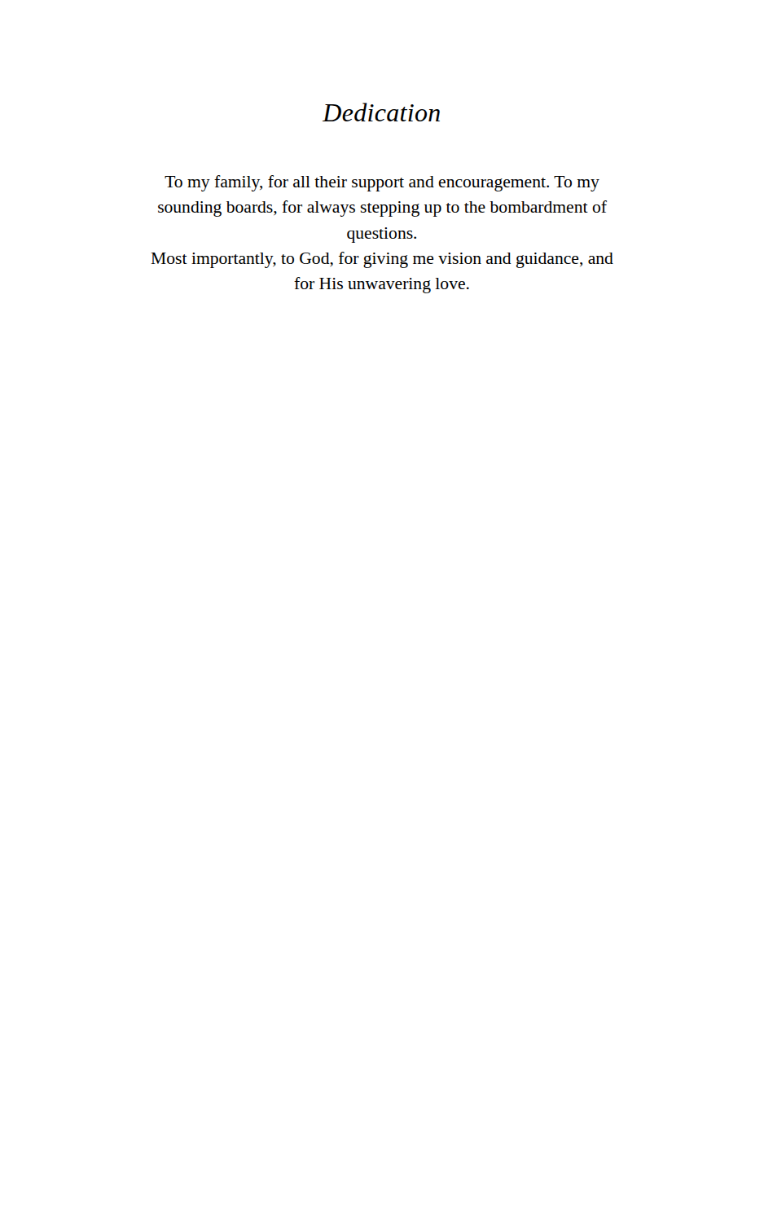Dedication
To my family, for all their support and encouragement. To my sounding boards, for always stepping up to the bombardment of questions.
Most importantly, to God, for giving me vision and guidance, and for His unwavering love.